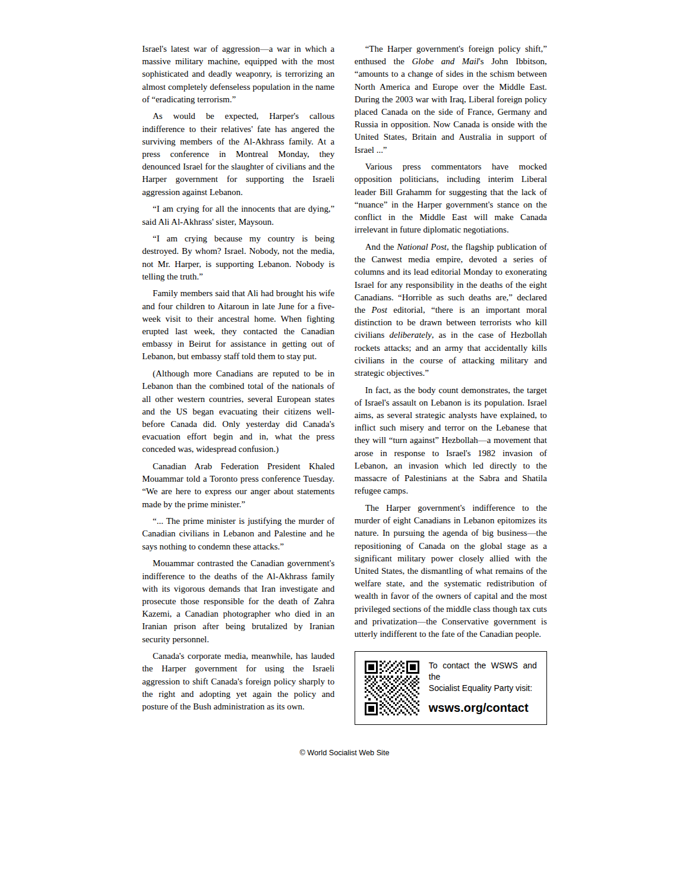Israel's latest war of aggression—a war in which a massive military machine, equipped with the most sophisticated and deadly weaponry, is terrorizing an almost completely defenseless population in the name of “eradicating terrorism.”
As would be expected, Harper's callous indifference to their relatives' fate has angered the surviving members of the Al-Akhrass family. At a press conference in Montreal Monday, they denounced Israel for the slaughter of civilians and the Harper government for supporting the Israeli aggression against Lebanon.
“I am crying for all the innocents that are dying,” said Ali Al-Akhrass' sister, Maysoun.
“I am crying because my country is being destroyed. By whom? Israel. Nobody, not the media, not Mr. Harper, is supporting Lebanon. Nobody is telling the truth.”
Family members said that Ali had brought his wife and four children to Aitaroun in late June for a five-week visit to their ancestral home. When fighting erupted last week, they contacted the Canadian embassy in Beirut for assistance in getting out of Lebanon, but embassy staff told them to stay put.
(Although more Canadians are reputed to be in Lebanon than the combined total of the nationals of all other western countries, several European states and the US began evacuating their citizens well-before Canada did. Only yesterday did Canada's evacuation effort begin and in, what the press conceded was, widespread confusion.)
Canadian Arab Federation President Khaled Mouammar told a Toronto press conference Tuesday. “We are here to express our anger about statements made by the prime minister.”
“... The prime minister is justifying the murder of Canadian civilians in Lebanon and Palestine and he says nothing to condemn these attacks.”
Mouammar contrasted the Canadian government's indifference to the deaths of the Al-Akhrass family with its vigorous demands that Iran investigate and prosecute those responsible for the death of Zahra Kazemi, a Canadian photographer who died in an Iranian prison after being brutalized by Iranian security personnel.
Canada's corporate media, meanwhile, has lauded the Harper government for using the Israeli aggression to shift Canada's foreign policy sharply to the right and adopting yet again the policy and posture of the Bush administration as its own.
“The Harper government's foreign policy shift,” enthused the Globe and Mail's John Ibbitson, “amounts to a change of sides in the schism between North America and Europe over the Middle East. During the 2003 war with Iraq, Liberal foreign policy placed Canada on the side of France, Germany and Russia in opposition. Now Canada is onside with the United States, Britain and Australia in support of Israel ...”
Various press commentators have mocked opposition politicians, including interim Liberal leader Bill Grahamm for suggesting that the lack of “nuance” in the Harper government's stance on the conflict in the Middle East will make Canada irrelevant in future diplomatic negotiations.
And the National Post, the flagship publication of the Canwest media empire, devoted a series of columns and its lead editorial Monday to exonerating Israel for any responsibility in the deaths of the eight Canadians. “Horrible as such deaths are,” declared the Post editorial, “there is an important moral distinction to be drawn between terrorists who kill civilians deliberately, as in the case of Hezbollah rockets attacks; and an army that accidentally kills civilians in the course of attacking military and strategic objectives.”
In fact, as the body count demonstrates, the target of Israel's assault on Lebanon is its population. Israel aims, as several strategic analysts have explained, to inflict such misery and terror on the Lebanese that they will “turn against” Hezbollah—a movement that arose in response to Israel's 1982 invasion of Lebanon, an invasion which led directly to the massacre of Palestinians at the Sabra and Shatila refugee camps.
The Harper government's indifference to the murder of eight Canadians in Lebanon epitomizes its nature. In pursuing the agenda of big business—the repositioning of Canada on the global stage as a significant military power closely allied with the United States, the dismantling of what remains of the welfare state, and the systematic redistribution of wealth in favor of the owners of capital and the most privileged sections of the middle class though tax cuts and privatization—the Conservative government is utterly indifferent to the fate of the Canadian people.
To contact the WSWS and the
Socialist Equality Party visit:
wsws.org/contact
© World Socialist Web Site